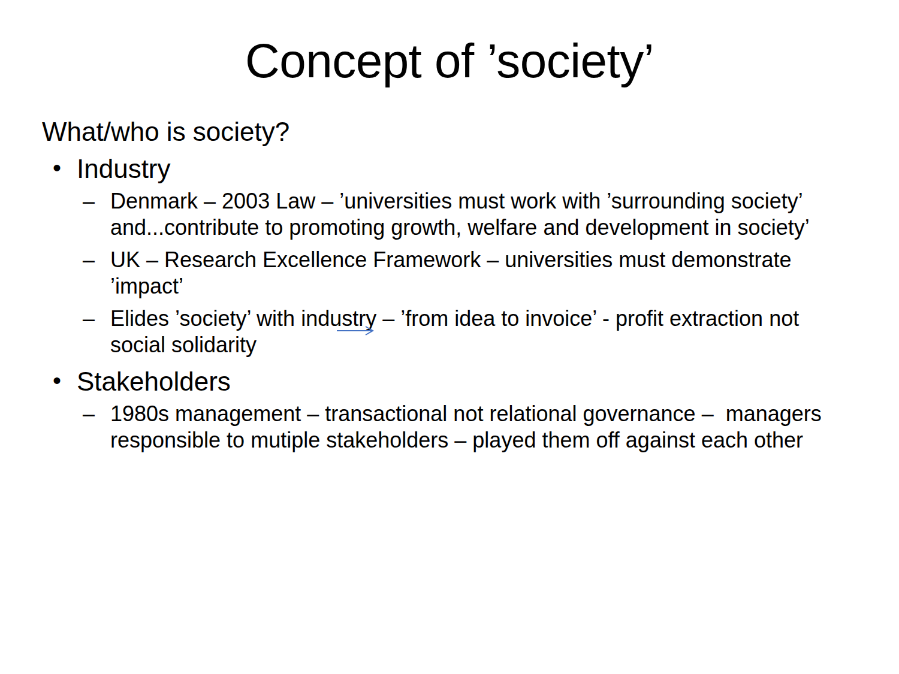Concept of ’society’
What/who is society?
•Industry
–Denmark – 2003 Law – ’universities must work with ’surrounding society’ and...contribute to promoting growth, welfare and development in society’
–UK – Research Excellence Framework – universities must demonstrate ’impact’
–Elides ’society’ with industry – ’from idea to invoice’ - profit extraction not social solidarity
•Stakeholders
–1980s management – transactional not relational governance – managers responsible to mutiple stakeholders – played them off against each other